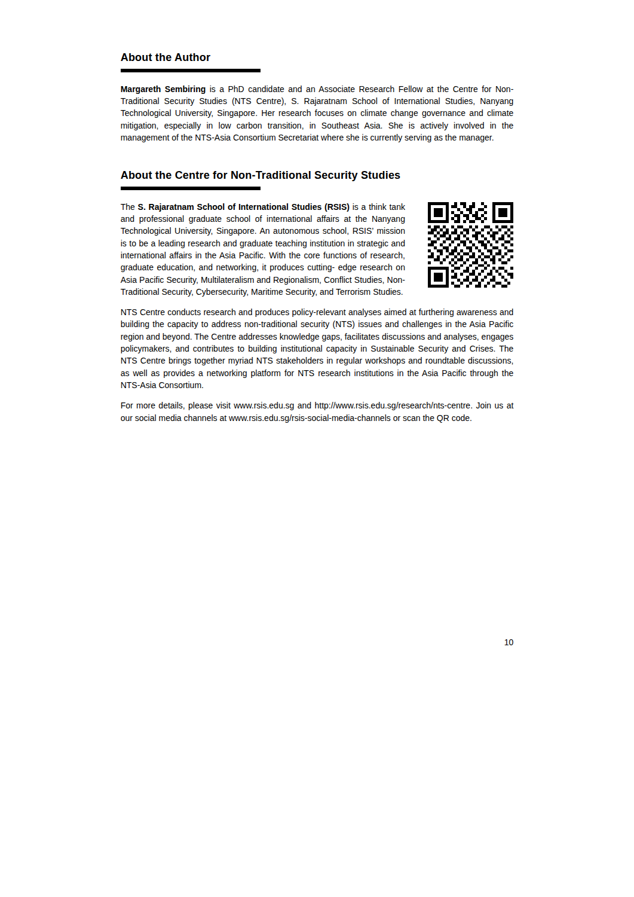About the Author
Margareth Sembiring is a PhD candidate and an Associate Research Fellow at the Centre for Non-Traditional Security Studies (NTS Centre), S. Rajaratnam School of International Studies, Nanyang Technological University, Singapore. Her research focuses on climate change governance and climate mitigation, especially in low carbon transition, in Southeast Asia. She is actively involved in the management of the NTS-Asia Consortium Secretariat where she is currently serving as the manager.
About the Centre for Non-Traditional Security Studies
The S. Rajaratnam School of International Studies (RSIS) is a think tank and professional graduate school of international affairs at the Nanyang Technological University, Singapore. An autonomous school, RSIS’ mission is to be a leading research and graduate teaching institution in strategic and international affairs in the Asia Pacific. With the core functions of research, graduate education, and networking, it produces cutting- edge research on Asia Pacific Security, Multilateralism and Regionalism, Conflict Studies, Non-Traditional Security, Cybersecurity, Maritime Security, and Terrorism Studies.
NTS Centre conducts research and produces policy-relevant analyses aimed at furthering awareness and building the capacity to address non-traditional security (NTS) issues and challenges in the Asia Pacific region and beyond. The Centre addresses knowledge gaps, facilitates discussions and analyses, engages policymakers, and contributes to building institutional capacity in Sustainable Security and Crises. The NTS Centre brings together myriad NTS stakeholders in regular workshops and roundtable discussions, as well as provides a networking platform for NTS research institutions in the Asia Pacific through the NTS-Asia Consortium.
For more details, please visit www.rsis.edu.sg and http://www.rsis.edu.sg/research/nts-centre. Join us at our social media channels at www.rsis.edu.sg/rsis-social-media-channels or scan the QR code.
10